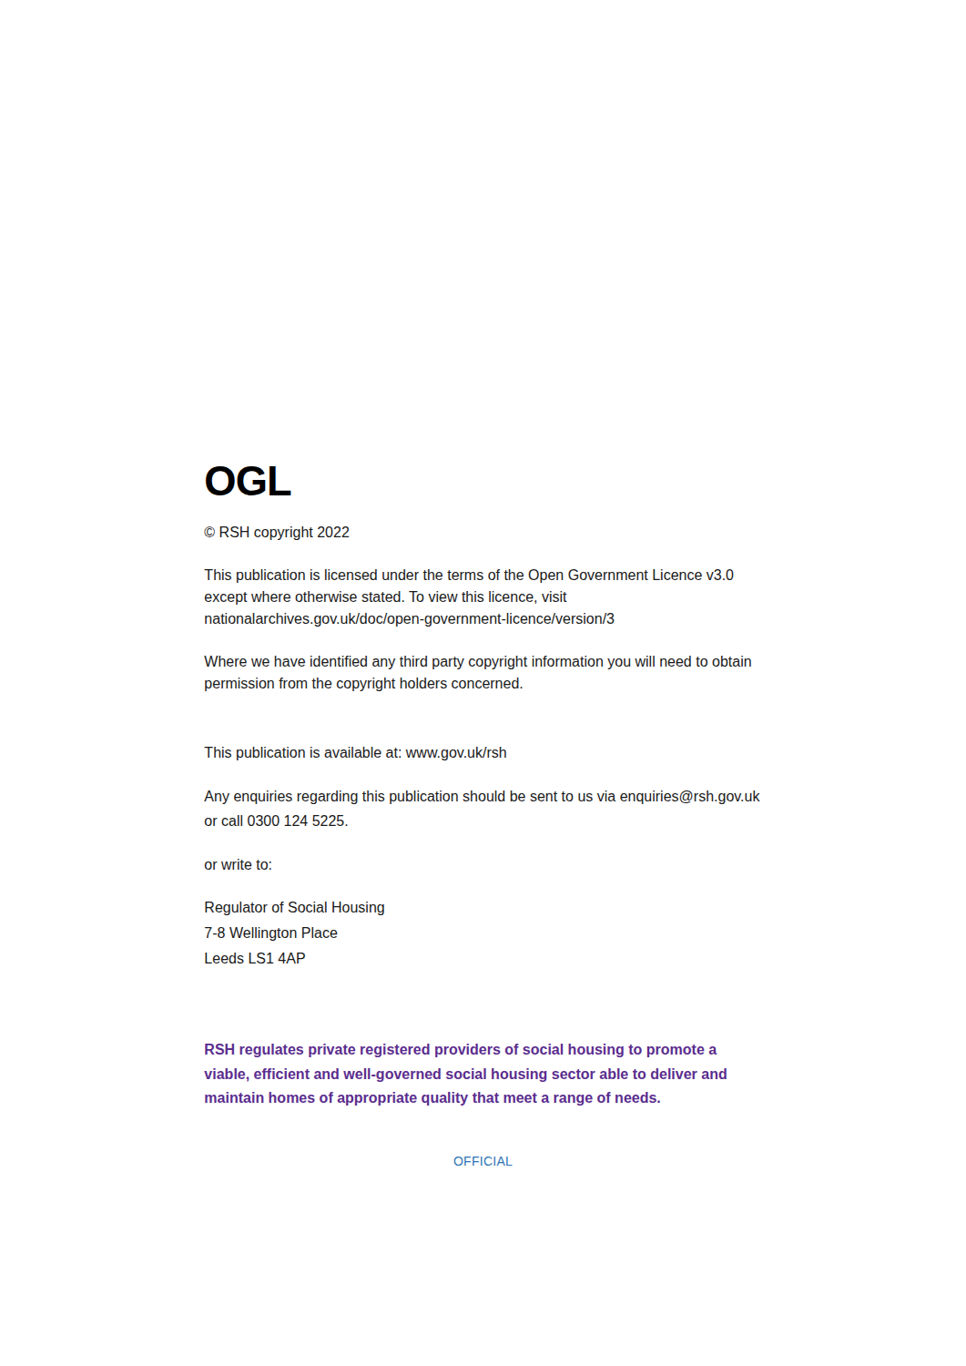OGL
© RSH copyright 2022
This publication is licensed under the terms of the Open Government Licence v3.0 except where otherwise stated. To view this licence, visit nationalarchives.gov.uk/doc/open-government-licence/version/3
Where we have identified any third party copyright information you will need to obtain permission from the copyright holders concerned.
This publication is available at: www.gov.uk/rsh
Any enquiries regarding this publication should be sent to us via enquiries@rsh.gov.uk
or call 0300 124 5225.
or write to:
Regulator of Social Housing
7-8 Wellington Place
Leeds LS1 4AP
RSH regulates private registered providers of social housing to promote a viable, efficient and well-governed social housing sector able to deliver and maintain homes of appropriate quality that meet a range of needs.
OFFICIAL